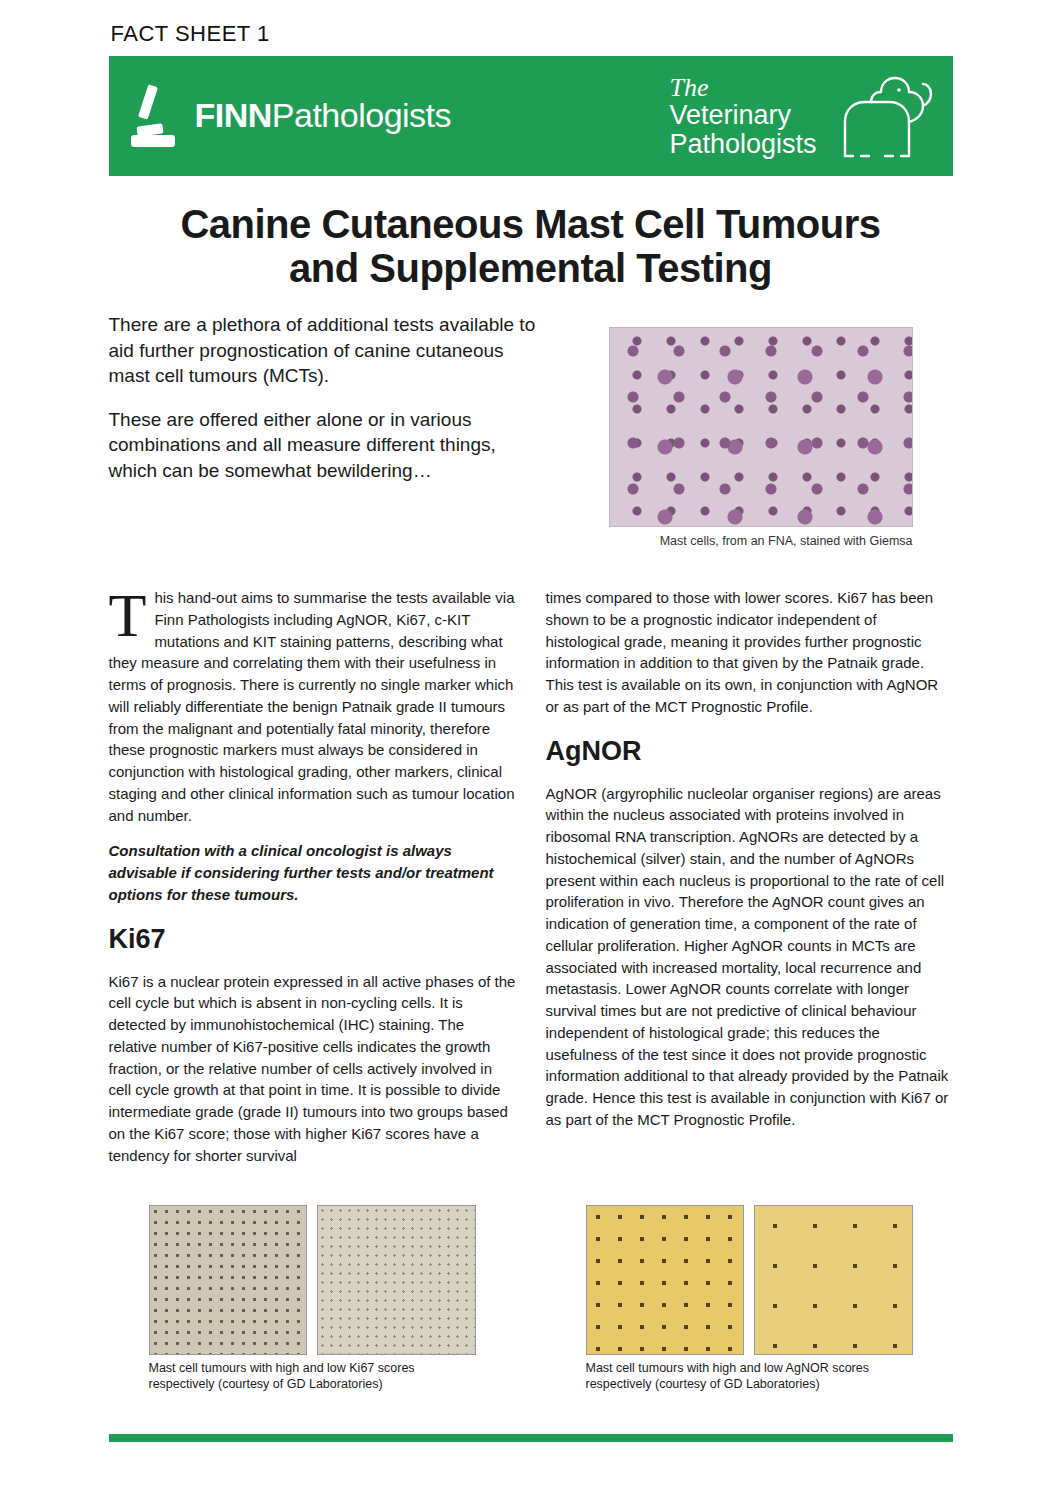FACT SHEET 1
FINNPathologists
The Veterinary Pathologists
Canine Cutaneous Mast Cell Tumours
and Supplemental Testing
There are a plethora of additional tests available to aid further prognostication of canine cutaneous mast cell tumours (MCTs).
These are offered either alone or in various combinations and all measure different things, which can be somewhat bewildering…
Mast cells, from an FNA, stained with Giemsa
This hand-out aims to summarise the tests available via Finn Pathologists including AgNOR, Ki67, c-KIT mutations and KIT staining patterns, describing what they measure and correlating them with their usefulness in terms of prognosis. There is currently no single marker which will reliably differentiate the benign Patnaik grade II tumours from the malignant and potentially fatal minority, therefore these prognostic markers must always be considered in conjunction with histological grading, other markers, clinical staging and other clinical information such as tumour location and number.
Consultation with a clinical oncologist is always advisable if considering further tests and/or treatment options for these tumours.
Ki67
Ki67 is a nuclear protein expressed in all active phases of the cell cycle but which is absent in non-cycling cells. It is detected by immunohistochemical (IHC) staining. The relative number of Ki67-positive cells indicates the growth fraction, or the relative number of cells actively involved in cell cycle growth at that point in time. It is possible to divide intermediate grade (grade II) tumours into two groups based on the Ki67 score; those with higher Ki67 scores have a tendency for shorter survival
times compared to those with lower scores. Ki67 has been shown to be a prognostic indicator independent of histological grade, meaning it provides further prognostic information in addition to that given by the Patnaik grade. This test is available on its own, in conjunction with AgNOR or as part of the MCT Prognostic Profile.
AgNOR
AgNOR (argyrophilic nucleolar organiser regions) are areas within the nucleus associated with proteins involved in ribosomal RNA transcription. AgNORs are detected by a histochemical (silver) stain, and the number of AgNORs present within each nucleus is proportional to the rate of cell proliferation in vivo. Therefore the AgNOR count gives an indication of generation time, a component of the rate of cellular proliferation. Higher AgNOR counts in MCTs are associated with increased mortality, local recurrence and metastasis. Lower AgNOR counts correlate with longer survival times but are not predictive of clinical behaviour independent of histological grade; this reduces the usefulness of the test since it does not provide prognostic information additional to that already provided by the Patnaik grade. Hence this test is available in conjunction with Ki67 or as part of the MCT Prognostic Profile.
Mast cell tumours with high and low Ki67 scores respectively (courtesy of GD Laboratories)
Mast cell tumours with high and low AgNOR scores respectively (courtesy of GD Laboratories)